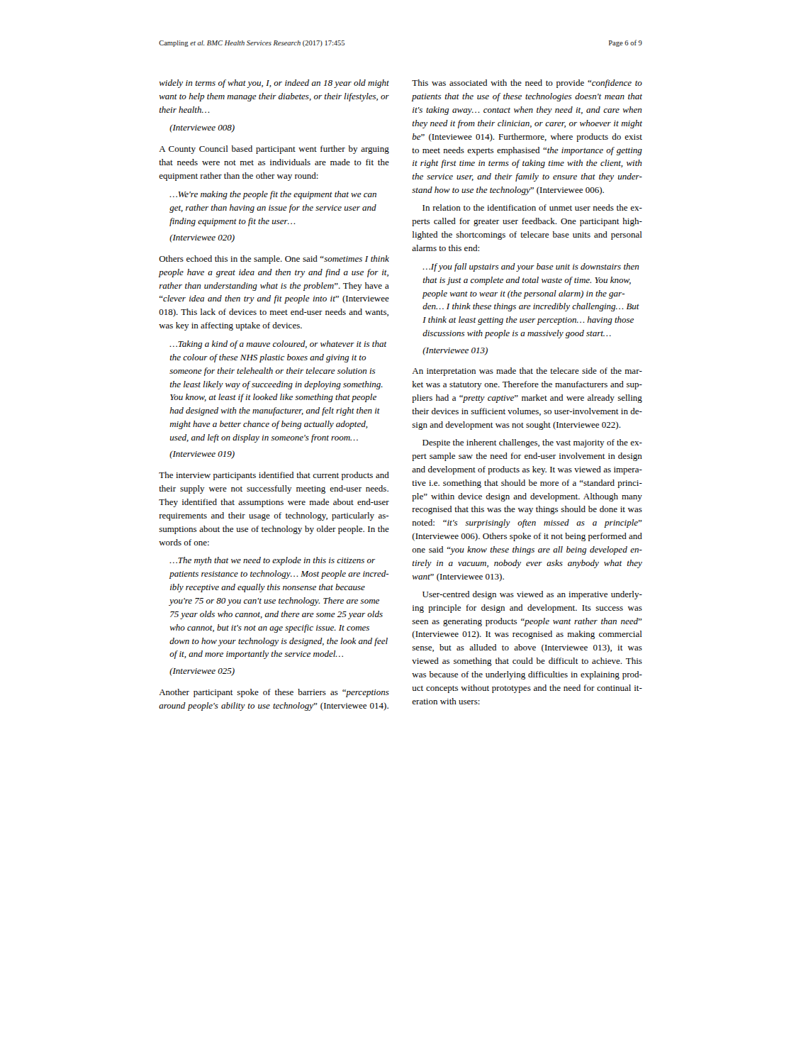Campling et al. BMC Health Services Research (2017) 17:455
Page 6 of 9
widely in terms of what you, I, or indeed an 18 year old might want to help them manage their diabetes, or their lifestyles, or their health…
(Interviewee 008)
A County Council based participant went further by arguing that needs were not met as individuals are made to fit the equipment rather than the other way round:
…We're making the people fit the equipment that we can get, rather than having an issue for the service user and finding equipment to fit the user…
(Interviewee 020)
Others echoed this in the sample. One said “sometimes I think people have a great idea and then try and find a use for it, rather than understanding what is the problem”. They have a “clever idea and then try and fit people into it” (Interviewee 018). This lack of devices to meet end-user needs and wants, was key in affecting uptake of devices.
…Taking a kind of a mauve coloured, or whatever it is that the colour of these NHS plastic boxes and giving it to someone for their telehealth or their telecare solution is the least likely way of succeeding in deploying something. You know, at least if it looked like something that people had designed with the manufacturer, and felt right then it might have a better chance of being actually adopted, used, and left on display in someone's front room…
(Interviewee 019)
The interview participants identified that current products and their supply were not successfully meeting end-user needs. They identified that assumptions were made about end-user requirements and their usage of technology, particularly assumptions about the use of technology by older people. In the words of one:
…The myth that we need to explode in this is citizens or patients resistance to technology… Most people are incredibly receptive and equally this nonsense that because you're 75 or 80 you can't use technology. There are some 75 year olds who cannot, and there are some 25 year olds who cannot, but it's not an age specific issue. It comes down to how your technology is designed, the look and feel of it, and more importantly the service model…
(Interviewee 025)
Another participant spoke of these barriers as “perceptions around people's ability to use technology” (Interviewee 014). This was associated with the need to provide “confidence to patients that the use of these technologies doesn't mean that it's taking away… contact when they need it, and care when they need it from their clinician, or carer, or whoever it might be” (Inteviewee 014). Furthermore, where products do exist to meet needs experts emphasised “the importance of getting it right first time in terms of taking time with the client, with the service user, and their family to ensure that they understand how to use the technology” (Interviewee 006).
In relation to the identification of unmet user needs the experts called for greater user feedback. One participant highlighted the shortcomings of telecare base units and personal alarms to this end:
…If you fall upstairs and your base unit is downstairs then that is just a complete and total waste of time. You know, people want to wear it (the personal alarm) in the garden… I think these things are incredibly challenging… But I think at least getting the user perception… having those discussions with people is a massively good start…
(Interviewee 013)
An interpretation was made that the telecare side of the market was a statutory one. Therefore the manufacturers and suppliers had a “pretty captive” market and were already selling their devices in sufficient volumes, so user-involvement in design and development was not sought (Interviewee 022).
Despite the inherent challenges, the vast majority of the expert sample saw the need for end-user involvement in design and development of products as key. It was viewed as imperative i.e. something that should be more of a “standard principle” within device design and development. Although many recognised that this was the way things should be done it was noted: “it's surprisingly often missed as a principle” (Interviewee 006). Others spoke of it not being performed and one said “you know these things are all being developed entirely in a vacuum, nobody ever asks anybody what they want” (Interviewee 013).
User-centred design was viewed as an imperative underlying principle for design and development. Its success was seen as generating products “people want rather than need” (Interviewee 012). It was recognised as making commercial sense, but as alluded to above (Interviewee 013), it was viewed as something that could be difficult to achieve. This was because of the underlying difficulties in explaining product concepts without prototypes and the need for continual iteration with users: